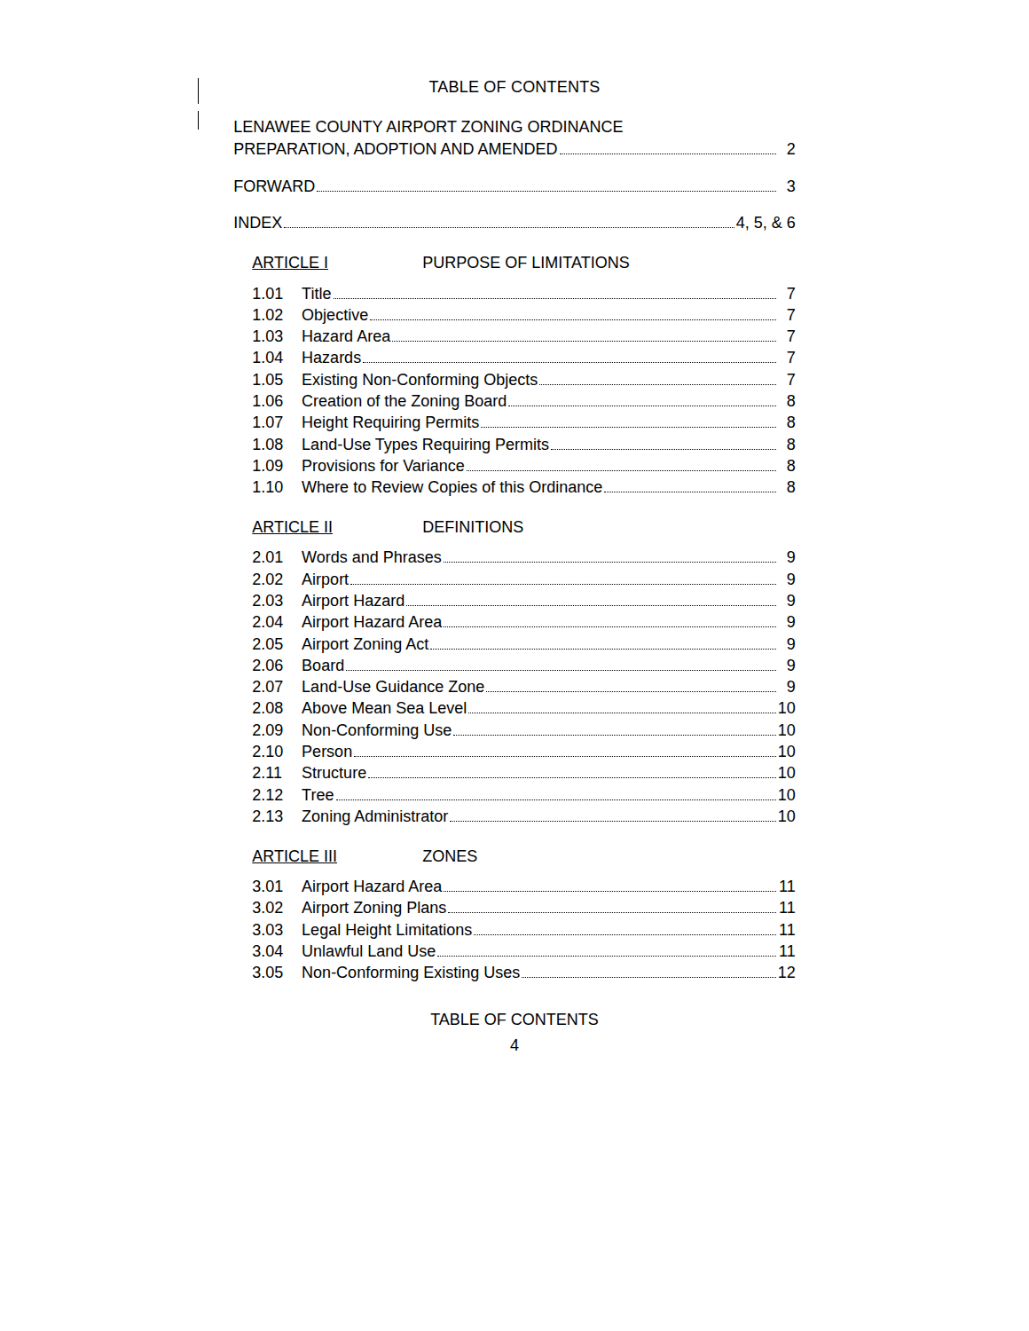TABLE OF CONTENTS
LENAWEE COUNTY AIRPORT ZONING ORDINANCE
PREPARATION, ADOPTION AND AMENDED 2
FORWARD 3
INDEX 4, 5, & 6
ARTICLE I PURPOSE OF LIMITATIONS
1.01 Title 7
1.02 Objective 7
1.03 Hazard Area 7
1.04 Hazards 7
1.05 Existing Non-Conforming Objects 7
1.06 Creation of the Zoning Board 8
1.07 Height Requiring Permits 8
1.08 Land-Use Types Requiring Permits 8
1.09 Provisions for Variance 8
1.10 Where to Review Copies of this Ordinance 8
ARTICLE II DEFINITIONS
2.01 Words and Phrases 9
2.02 Airport 9
2.03 Airport Hazard 9
2.04 Airport Hazard Area 9
2.05 Airport Zoning Act 9
2.06 Board 9
2.07 Land-Use Guidance Zone 9
2.08 Above Mean Sea Level 10
2.09 Non-Conforming Use 10
2.10 Person 10
2.11 Structure 10
2.12 Tree 10
2.13 Zoning Administrator 10
ARTICLE III ZONES
3.01 Airport Hazard Area 11
3.02 Airport Zoning Plans 11
3.03 Legal Height Limitations 11
3.04 Unlawful Land Use 11
3.05 Non-Conforming Existing Uses 12
TABLE OF CONTENTS
4